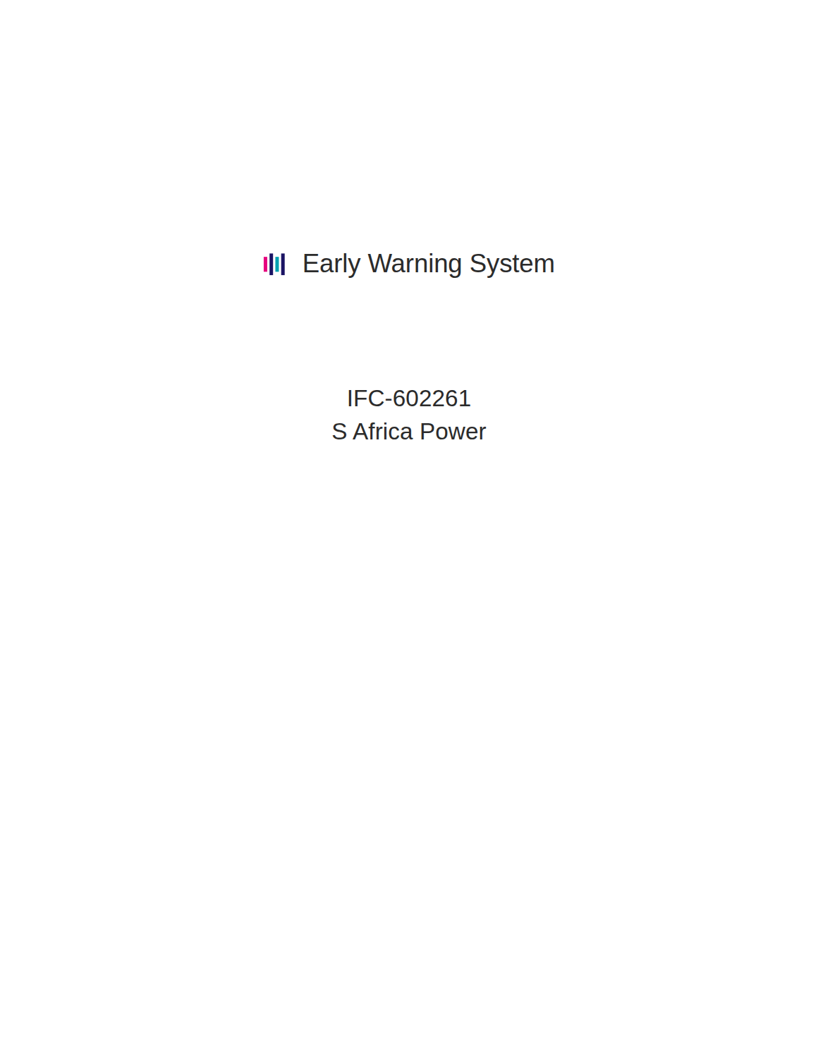Early Warning System
IFC-602261
S Africa Power